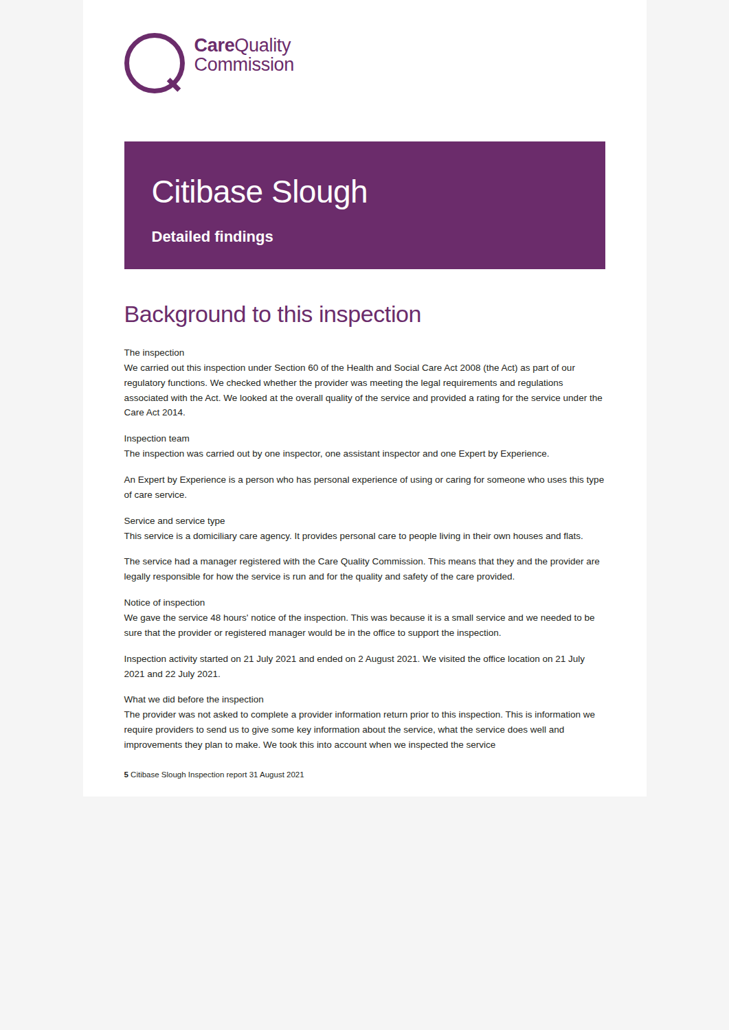CareQuality
Commission
Citibase Slough
Detailed findings
Background to this inspection
The inspection
We carried out this inspection under Section 60 of the Health and Social Care Act 2008 (the Act) as part of our regulatory functions. We checked whether the provider was meeting the legal requirements and regulations associated with the Act. We looked at the overall quality of the service and provided a rating for the service under the Care Act 2014.
Inspection team
The inspection was carried out by one inspector, one assistant inspector and one Expert by Experience.
An Expert by Experience is a person who has personal experience of using or caring for someone who uses this type of care service.
Service and service type
This service is a domiciliary care agency. It provides personal care to people living in their own houses and flats.
The service had a manager registered with the Care Quality Commission. This means that they and the provider are legally responsible for how the service is run and for the quality and safety of the care provided.
Notice of inspection
We gave the service 48 hours' notice of the inspection. This was because it is a small service and we needed to be sure that the provider or registered manager would be in the office to support the inspection.
Inspection activity started on 21 July 2021 and ended on 2 August 2021. We visited the office location on 21 July 2021 and 22 July 2021.
What we did before the inspection
The provider was not asked to complete a provider information return prior to this inspection. This is information we require providers to send us to give some key information about the service, what the service does well and improvements they plan to make. We took this into account when we inspected the service
5 Citibase Slough Inspection report 31 August 2021